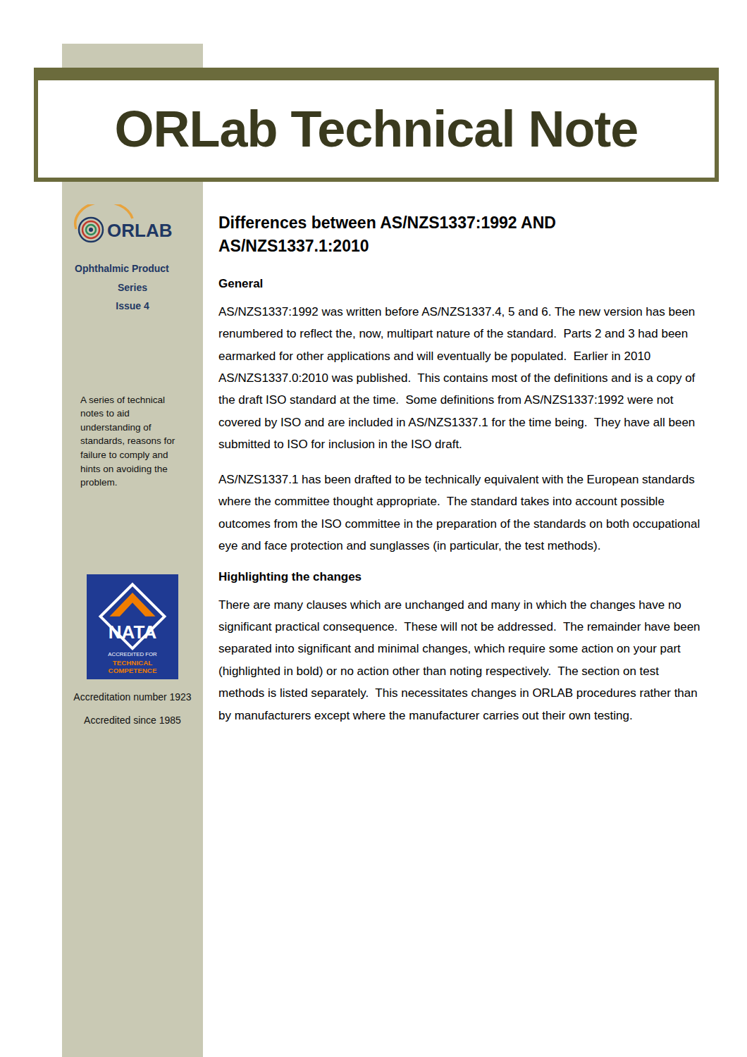ORLab Technical Note
ORLAB
Ophthalmic Product Series Issue 4
A series of technical notes to aid understanding of standards, reasons for failure to comply and hints on avoiding the problem.
NATA ACCREDITED FOR TECHNICAL COMPETENCE
Accreditation number 1923
Accredited since 1985
Differences between AS/NZS1337:1992 AND AS/NZS1337.1:2010
General
AS/NZS1337:1992 was written before AS/NZS1337.4, 5 and 6. The new version has been renumbered to reflect the, now, multipart nature of the standard. Parts 2 and 3 had been earmarked for other applications and will eventually be populated. Earlier in 2010 AS/NZS1337.0:2010 was published. This contains most of the definitions and is a copy of the draft ISO standard at the time. Some definitions from AS/NZS1337:1992 were not covered by ISO and are included in AS/NZS1337.1 for the time being. They have all been submitted to ISO for inclusion in the ISO draft.
AS/NZS1337.1 has been drafted to be technically equivalent with the European standards where the committee thought appropriate. The standard takes into account possible outcomes from the ISO committee in the preparation of the standards on both occupational eye and face protection and sunglasses (in particular, the test methods).
Highlighting the changes
There are many clauses which are unchanged and many in which the changes have no significant practical consequence. These will not be addressed. The remainder have been separated into significant and minimal changes, which require some action on your part (highlighted in bold) or no action other than noting respectively. The section on test methods is listed separately. This necessitates changes in ORLAB procedures rather than by manufacturers except where the manufacturer carries out their own testing.